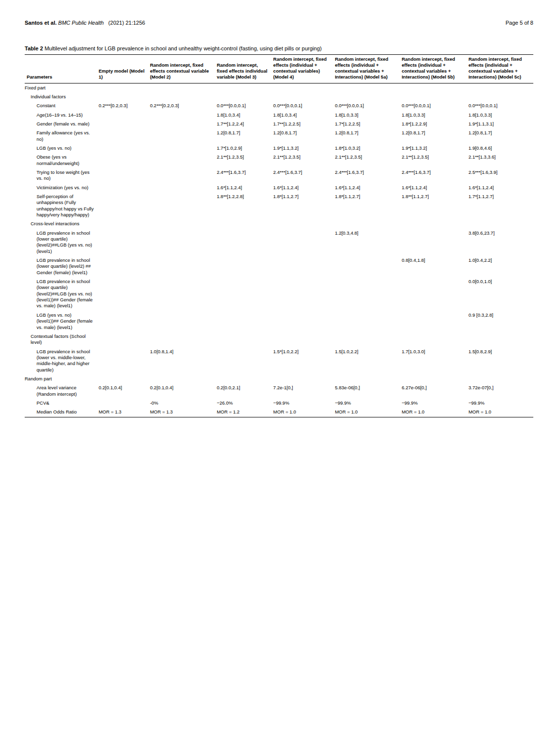Santos et al. BMC Public Health (2021) 21:1256
Page 5 of 8
Table 2 Multilevel adjustment for LGB prevalence in school and unhealthy weight-control (fasting, using diet pills or purging)
| Parameters | Empty model (Model 1) | Random intercept, fixed effects contextual variable (Model 2) | Random intercept, fixed effects individual variable (Model 3) | Random intercept, fixed effects (individual + contextual variables) (Model 4) | Random intercept, fixed effects (individual + contextual variables + Interactions) (Model 5a) | Random intercept, fixed effects (individual + contextual variables + Interactions) (Model 5b) | Random intercept, fixed effects (individual + contextual variables + Interactions) (Model 5c) |
| --- | --- | --- | --- | --- | --- | --- | --- |
| Fixed part | | | | | | | |
| Individual factors | | | | | | | |
| Constant | 0.2***[0.2,0.3] | 0.2***[0.2,0.3] | 0.0***[0.0,0.1] | 0.0***[0.0,0.1] | 0.0***[0.0,0.1] | 0.0***[0.0,0.1] | 0.0***[0.0,0.1] |
| Age(16–19 vs. 14–15) | | | 1.8[1.0,3.4] | 1.8[1.0,3.4] | 1.8[1.0,3.3] | 1.8[1.0,3.3] | 1.8[1.0,3.3] |
| Gender (female vs. male) | | | 1.7**[1.2,2.4] | 1.7**[1.2,2.5] | 1.7*[1.2,2.5] | 1.8*[1.2,2.9] | 1.9*[1.1,3.1] |
| Family allowance (yes vs. no) | | | 1.2[0.8,1.7] | 1.2[0.8,1.7] | 1.2[0.8,1.7] | 1.2[0.8,1.7] | 1.2[0.8,1.7] |
| LGB (yes vs. no) | | | 1.7*[1.0,2.9] | 1.9*[1.1,3.2] | 1.8*[1.0,3.2] | 1.9*[1.1,3.2] | 1.9[0.8,4.6] |
| Obese (yes vs normal/underweight) | | | 2.1**[1.2,3.5] | 2.1**[1.2,3.5] | 2.1**[1.2,3.5] | 2.1**[1.2,3.5] | 2.1**[1.3,3.6] |
| Trying to lose weight (yes vs. no) | | | 2.4***[1.6,3.7] | 2.4***[1.6,3.7] | 2.4***[1.6,3.7] | 2.4***[1.6,3.7] | 2.5***[1.6,3.9] |
| Victimization (yes vs. no) | | | 1.6*[1.1,2.4] | 1.6*[1.1,2.4] | 1.6*[1.1,2.4] | 1.6*[1.1,2.4] | 1.6*[1.1,2.4] |
| Self-perception of unhappiness (Fully unhappy/not happy vs Fully happy/very happy/happy) | | | 1.8**[1.2,2.8] | 1.8*[1.1,2.7] | 1.8*[1.1,2.7] | 1.8**[1.1,2.7] | 1.7*[1.1,2.7] |
| Cross-level interactions | | | | | | | |
| LGB prevalence in school (lower quartile) (level2)##LGB (yes vs. no) (level1) | | | | | 1.2[0.3,4.8] | | 3.8[0.6,23.7] |
| LGB prevalence in school (lower quartile) (level2) ## Gender (female) (level1) | | | | | | 0.8[0.4,1.8] | 1.0[0.4,2.2] |
| LGB prevalence in school (lower quartile) (level2)##LGB (yes vs. no) (level1))## Gender (female vs. male) (level1) | | | | | | | 0.0[0.0,1.0] |
| LGB (yes vs. no) (level1))## Gender (female vs. male) (level1) | | | | | | | 0.9 [0.3,2.8] |
| Contextual factors (School level) | | | | | | | |
| LGB prevalence in school (lower vs. middle-lower, middle-higher, and higher quartile) | | 1.0[0.8,1.4] | | 1.5*[1.0,2.2] | 1.5[1.0,2.2] | 1.7[1.0,3.0] | 1.5[0.8,2.9] |
| Random part | | | | | | | |
| Area level variance (Random intercept) | 0.2[0.1,0.4] | 0.2[0.1,0.4] | 0.2[0.0,2.1] | 7.2e-1[0,] | 5.83e-06[0,] | 6.27e-06[0,] | 3.72e-07[0,] |
| PCV& | | -0% | −26.0% | −99.9% | −99.9% | −99.9% | −99.9% |
| Median Odds Ratio | MOR = 1.3 | MOR = 1.3 | MOR = 1.2 | MOR = 1.0 | MOR = 1.0 | MOR = 1.0 | MOR = 1.0 |